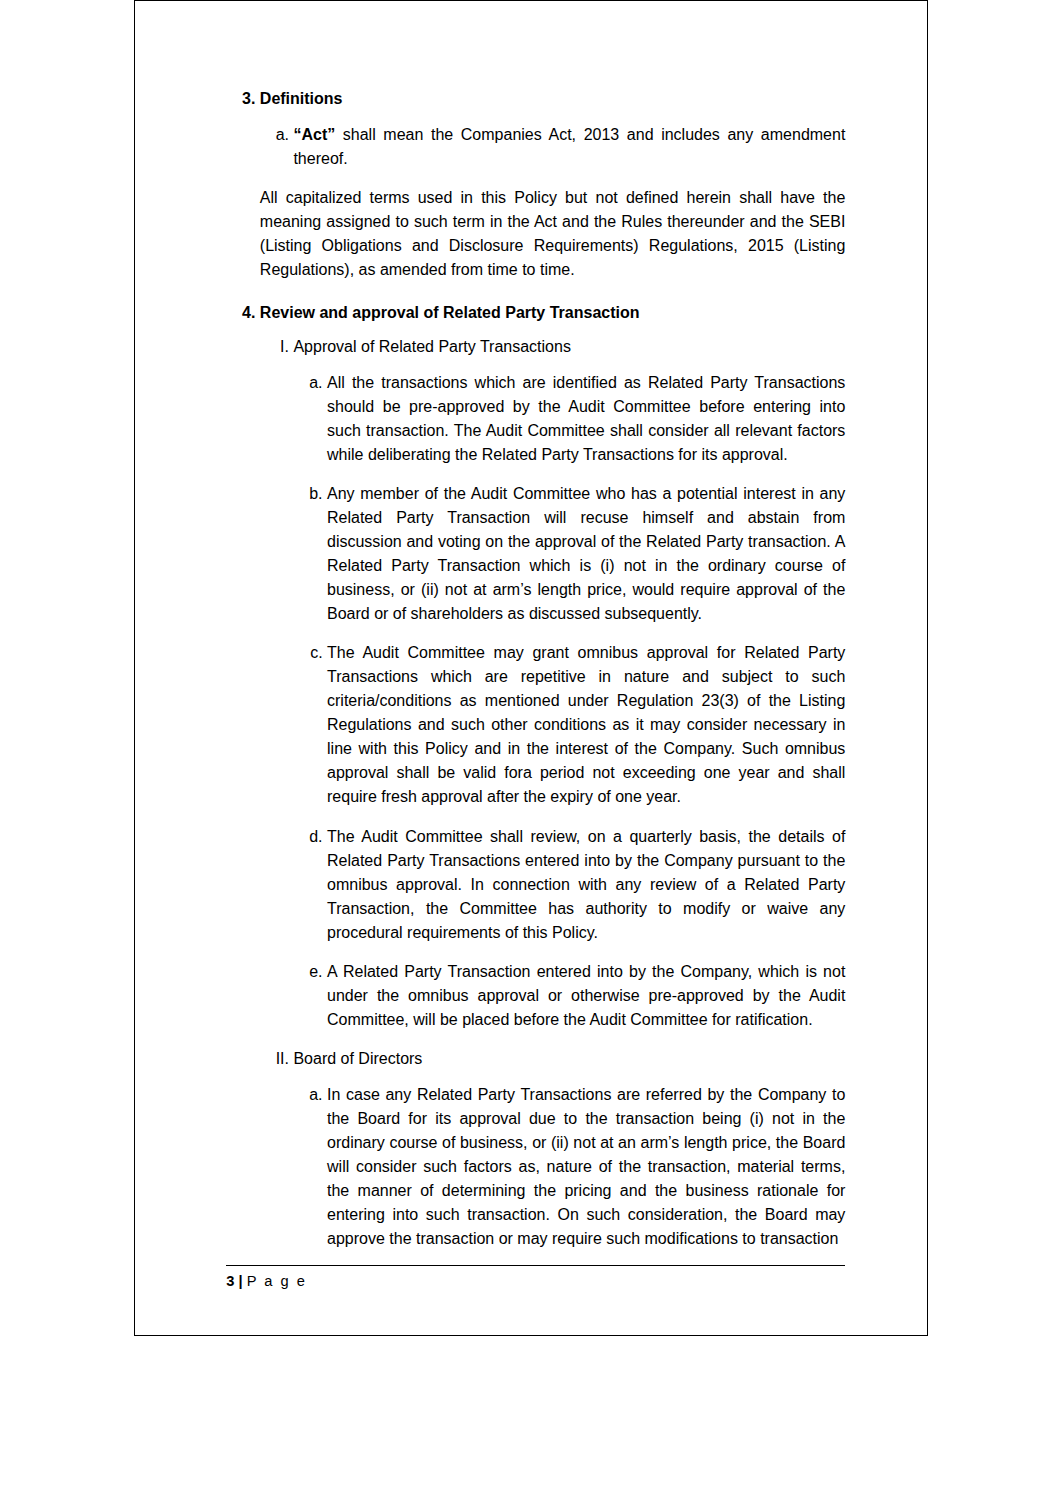Definitions
“Act” shall mean the Companies Act, 2013 and includes any amendment thereof.
All capitalized terms used in this Policy but not defined herein shall have the meaning assigned to such term in the Act and the Rules thereunder and the SEBI (Listing Obligations and Disclosure Requirements) Regulations, 2015 (Listing Regulations), as amended from time to time.
Review and approval of Related Party Transaction
Approval of Related Party Transactions
All the transactions which are identified as Related Party Transactions should be pre-approved by the Audit Committee before entering into such transaction. The Audit Committee shall consider all relevant factors while deliberating the Related Party Transactions for its approval.
Any member of the Audit Committee who has a potential interest in any Related Party Transaction will recuse himself and abstain from discussion and voting on the approval of the Related Party transaction. A Related Party Transaction which is (i) not in the ordinary course of business, or (ii) not at arm’s length price, would require approval of the Board or of shareholders as discussed subsequently.
The Audit Committee may grant omnibus approval for Related Party Transactions which are repetitive in nature and subject to such criteria/conditions as mentioned under Regulation 23(3) of the Listing Regulations and such other conditions as it may consider necessary in line with this Policy and in the interest of the Company. Such omnibus approval shall be valid fora period not exceeding one year and shall require fresh approval after the expiry of one year.
The Audit Committee shall review, on a quarterly basis, the details of Related Party Transactions entered into by the Company pursuant to the omnibus approval. In connection with any review of a Related Party Transaction, the Committee has authority to modify or waive any procedural requirements of this Policy.
A Related Party Transaction entered into by the Company, which is not under the omnibus approval or otherwise pre-approved by the Audit Committee, will be placed before the Audit Committee for ratification.
Board of Directors
In case any Related Party Transactions are referred by the Company to the Board for its approval due to the transaction being (i) not in the ordinary course of business, or (ii) not at an arm’s length price, the Board will consider such factors as, nature of the transaction, material terms, the manner of determining the pricing and the business rationale for entering into such transaction. On such consideration, the Board may approve the transaction or may require such modifications to transaction
3 | P a g e